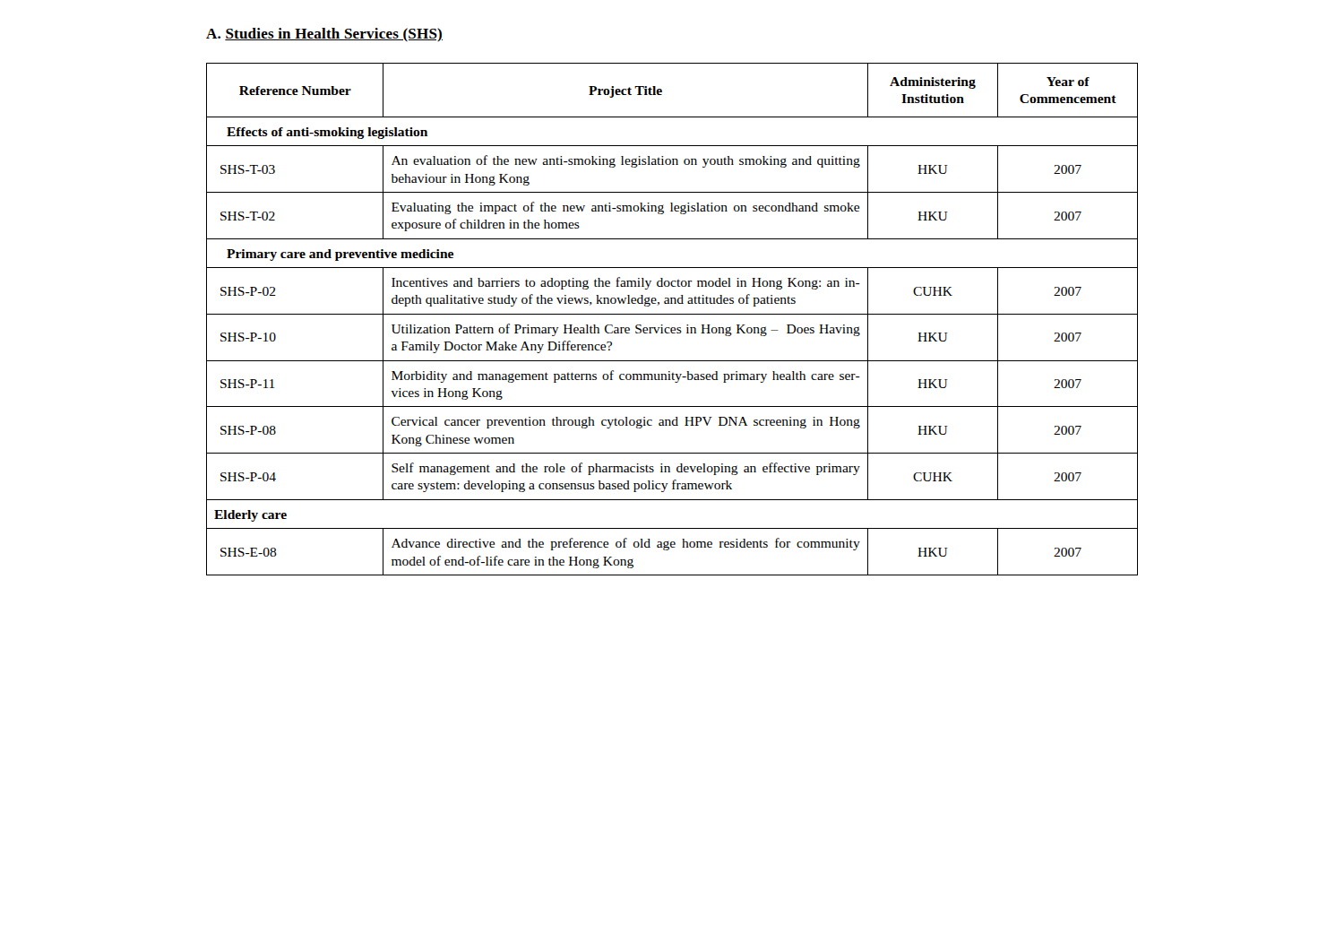A. Studies in Health Services (SHS)
| Reference Number | Project Title | Administering Institution | Year of Commencement |
| --- | --- | --- | --- |
| Effects of anti-smoking legislation |
| SHS-T-03 | An evaluation of the new anti-smoking legislation on youth smoking and quitting behaviour in Hong Kong | HKU | 2007 |
| SHS-T-02 | Evaluating the impact of the new anti-smoking legislation on secondhand smoke exposure of children in the homes | HKU | 2007 |
| Primary care and preventive medicine |
| SHS-P-02 | Incentives and barriers to adopting the family doctor model in Hong Kong: an in-depth qualitative study of the views, knowledge, and attitudes of patients | CUHK | 2007 |
| SHS-P-10 | Utilization Pattern of Primary Health Care Services in Hong Kong – Does Having a Family Doctor Make Any Difference? | HKU | 2007 |
| SHS-P-11 | Morbidity and management patterns of community-based primary health care services in Hong Kong | HKU | 2007 |
| SHS-P-08 | Cervical cancer prevention through cytologic and HPV DNA screening in Hong Kong Chinese women | HKU | 2007 |
| SHS-P-04 | Self management and the role of pharmacists in developing an effective primary care system: developing a consensus based policy framework | CUHK | 2007 |
| Elderly care |
| SHS-E-08 | Advance directive and the preference of old age home residents for community model of end-of-life care in the Hong Kong | HKU | 2007 |